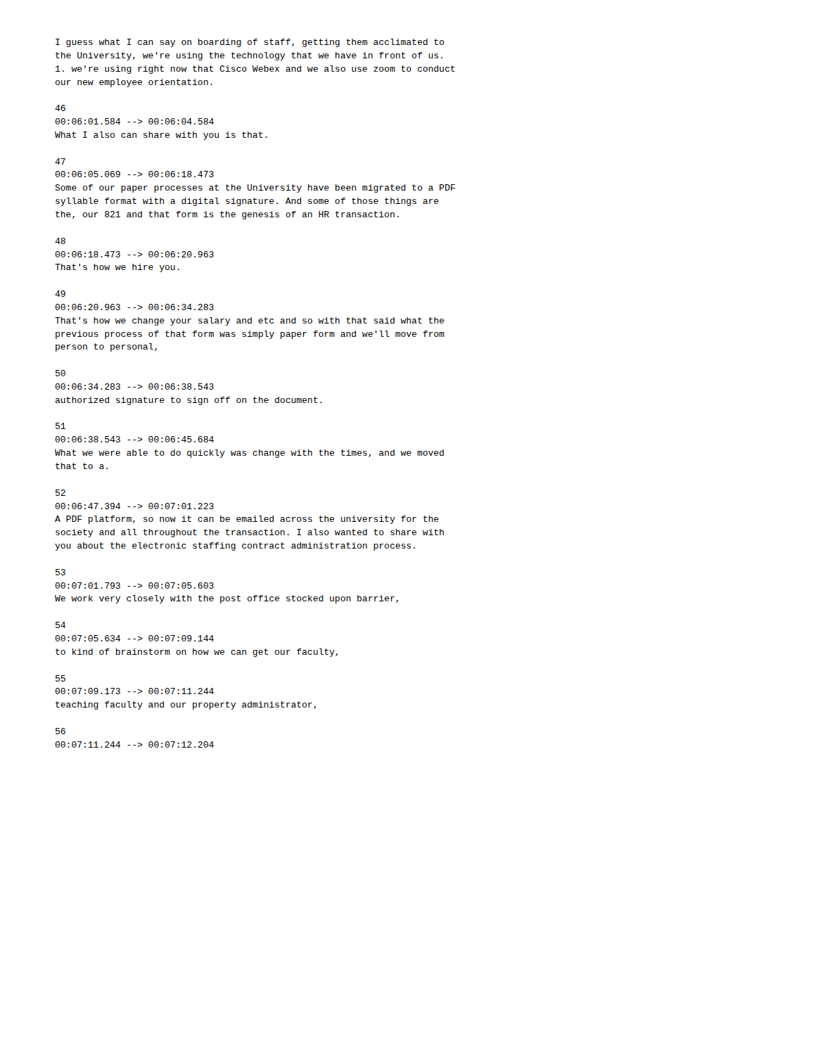I guess what I can say on boarding of staff, getting them acclimated to
the University, we're using the technology that we have in front of us.
1. we're using right now that Cisco Webex and we also use zoom to conduct
our new employee orientation.

46
00:06:01.584 --> 00:06:04.584
What I also can share with you is that.

47
00:06:05.069 --> 00:06:18.473
Some of our paper processes at the University have been migrated to a PDF
syllable format with a digital signature. And some of those things are
the, our 821 and that form is the genesis of an HR transaction.

48
00:06:18.473 --> 00:06:20.963
That's how we hire you.

49
00:06:20.963 --> 00:06:34.283
That's how we change your salary and etc and so with that said what the
previous process of that form was simply paper form and we'll move from
person to personal,

50
00:06:34.283 --> 00:06:38.543
authorized signature to sign off on the document.

51
00:06:38.543 --> 00:06:45.684
What we were able to do quickly was change with the times, and we moved
that to a.

52
00:06:47.394 --> 00:07:01.223
A PDF platform, so now it can be emailed across the university for the
society and all throughout the transaction. I also wanted to share with
you about the electronic staffing contract administration process.

53
00:07:01.793 --> 00:07:05.603
We work very closely with the post office stocked upon barrier,

54
00:07:05.634 --> 00:07:09.144
to kind of brainstorm on how we can get our faculty,

55
00:07:09.173 --> 00:07:11.244
teaching faculty and our property administrator,

56
00:07:11.244 --> 00:07:12.204